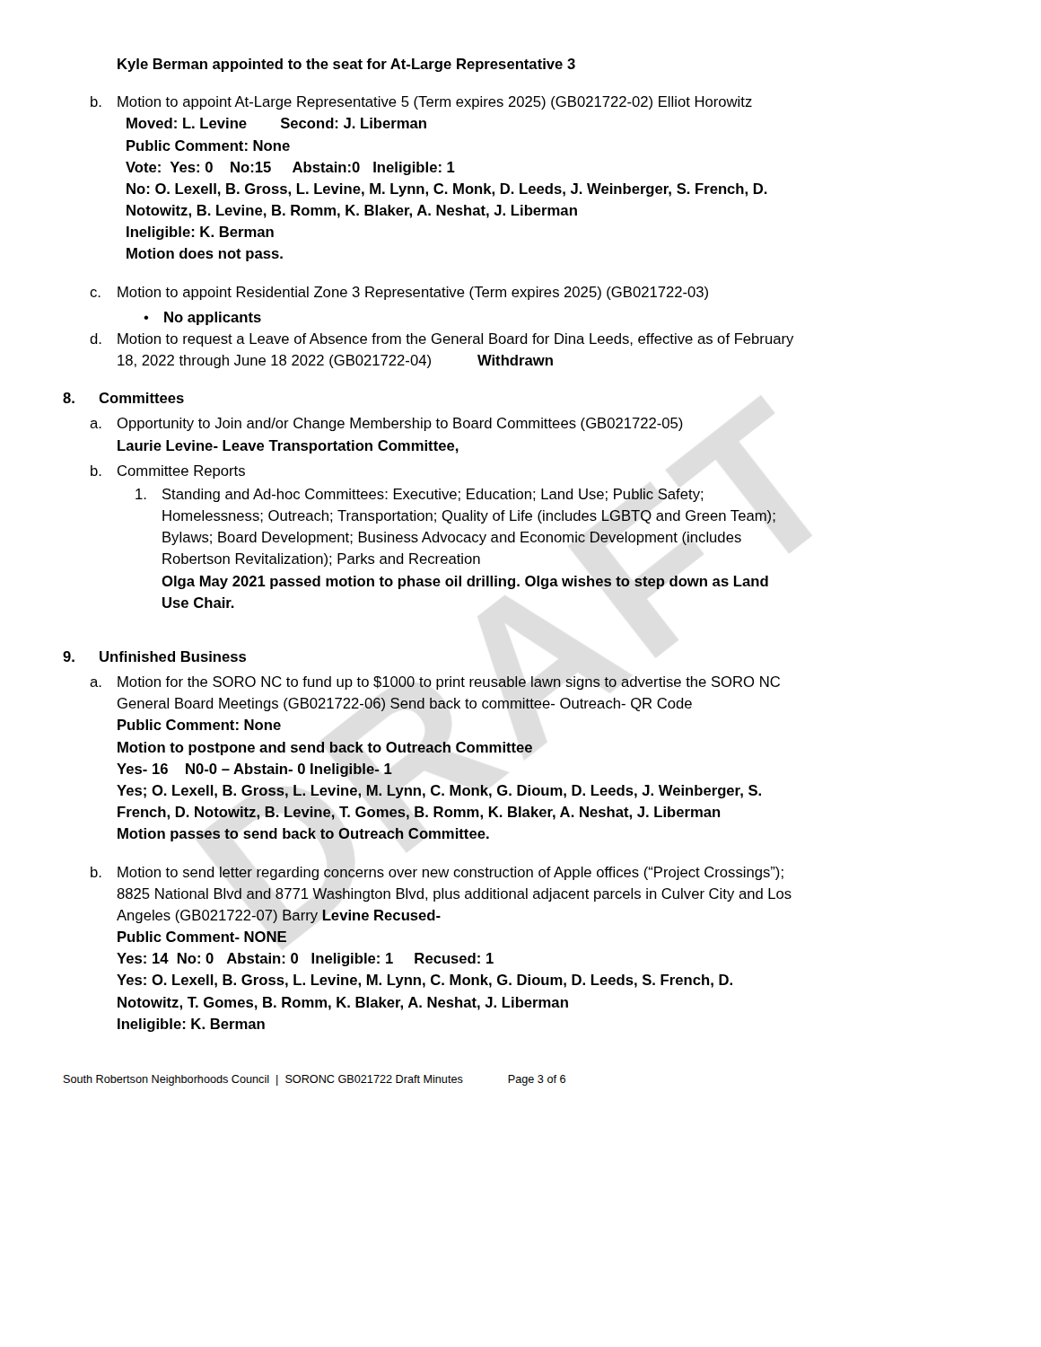DRAFT
Kyle Berman appointed to the seat for At-Large Representative 3
b.
Motion to appoint At-Large Representative 5 (Term expires 2025) (GB021722-02) Elliot Horowitz
Moved: L. Levine Second: J. Liberman
Public Comment: None
Vote: Yes: 0 No:15 Abstain:0 Ineligible: 1
No: O. Lexell, B. Gross, L. Levine, M. Lynn, C. Monk, D. Leeds, J. Weinberger, S. French, D. Notowitz, B. Levine, B. Romm, K. Blaker, A. Neshat, J. Liberman
Ineligible: K. Berman
Motion does not pass.
c.
Motion to appoint Residential Zone 3 Representative (Term expires 2025) (GB021722-03)
•
No applicants
d.
Motion to request a Leave of Absence from the General Board for Dina Leeds, effective as of February 18, 2022 through June 18 2022 (GB021722-04) Withdrawn
8.
Committees
a.
Opportunity to Join and/or Change Membership to Board Committees (GB021722-05)
Laurie Levine- Leave Transportation Committee,
b.
Committee Reports
1.
Standing and Ad-hoc Committees: Executive; Education; Land Use; Public Safety; Homelessness; Outreach; Transportation; Quality of Life (includes LGBTQ and Green Team); Bylaws; Board Development; Business Advocacy and Economic Development (includes Robertson Revitalization); Parks and Recreation
Olga May 2021 passed motion to phase oil drilling. Olga wishes to step down as Land Use Chair.
9.
Unfinished Business
a.
Motion for the SORO NC to fund up to $1000 to print reusable lawn signs to advertise the SORO NC General Board Meetings (GB021722-06) Send back to committee- Outreach- QR Code
Public Comment: None
Motion to postpone and send back to Outreach Committee
Yes- 16 N0-0 – Abstain- 0 Ineligible- 1
Yes; O. Lexell, B. Gross, L. Levine, M. Lynn, C. Monk, G. Dioum, D. Leeds, J. Weinberger, S. French, D. Notowitz, B. Levine, T. Gomes, B. Romm, K. Blaker, A. Neshat, J. Liberman
Motion passes to send back to Outreach Committee.
b.
Motion to send letter regarding concerns over new construction of Apple offices (“Project Crossings”); 8825 National Blvd and 8771 Washington Blvd, plus additional adjacent parcels in Culver City and Los Angeles (GB021722-07) Barry Levine Recused-
Public Comment- NONE
Yes: 14 No: 0 Abstain: 0 Ineligible: 1 Recused: 1
Yes: O. Lexell, B. Gross, L. Levine, M. Lynn, C. Monk, G. Dioum, D. Leeds, S. French, D. Notowitz, T. Gomes, B. Romm, K. Blaker, A. Neshat, J. Liberman
Ineligible: K. Berman
South Robertson Neighborhoods Council | SORONC GB021722 Draft Minutes
Page 3 of 6